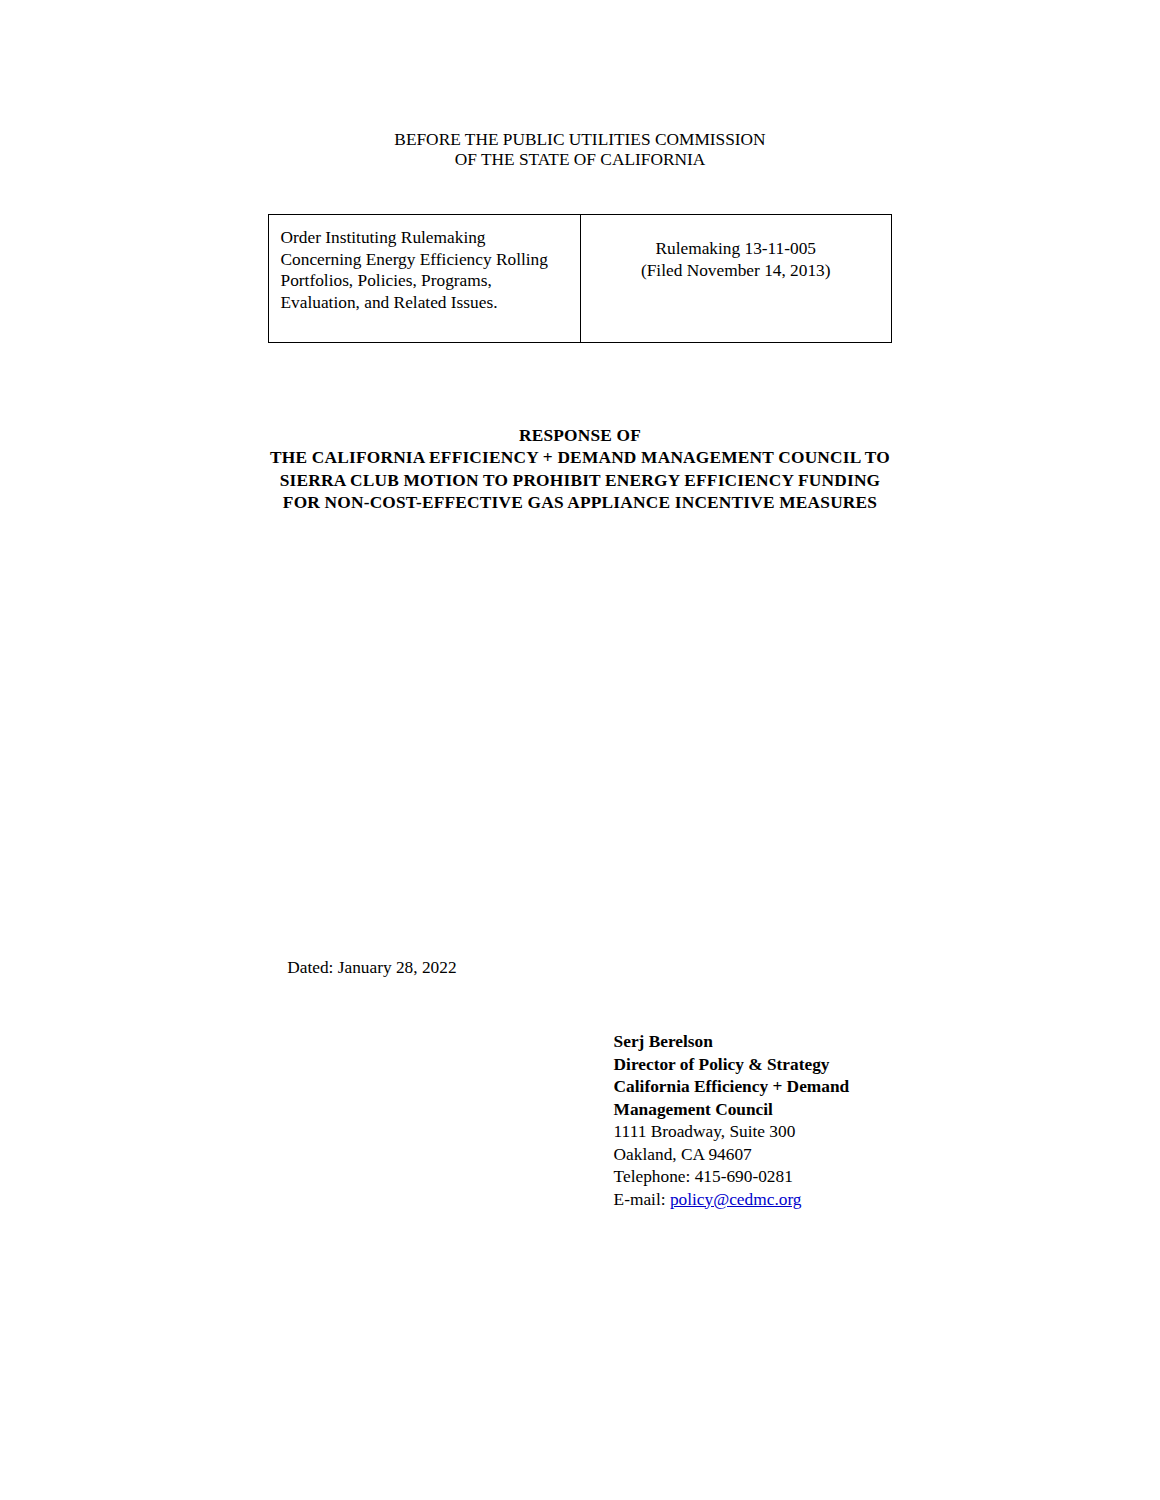BEFORE THE PUBLIC UTILITIES COMMISSION
OF THE STATE OF CALIFORNIA
| Order Instituting Rulemaking Concerning Energy Efficiency Rolling Portfolios, Policies, Programs, Evaluation, and Related Issues. | Rulemaking 13-11-005 (Filed November 14, 2013) |
RESPONSE OF
THE CALIFORNIA EFFICIENCY + DEMAND MANAGEMENT COUNCIL TO
SIERRA CLUB MOTION TO PROHIBIT ENERGY EFFICIENCY FUNDING FOR NON-COST-EFFECTIVE GAS APPLIANCE INCENTIVE MEASURES
Dated: January 28, 2022
Serj Berelson
Director of Policy & Strategy
California Efficiency + Demand
Management Council
1111 Broadway, Suite 300
Oakland, CA 94607
Telephone: 415-690-0281
E-mail: policy@cedmc.org